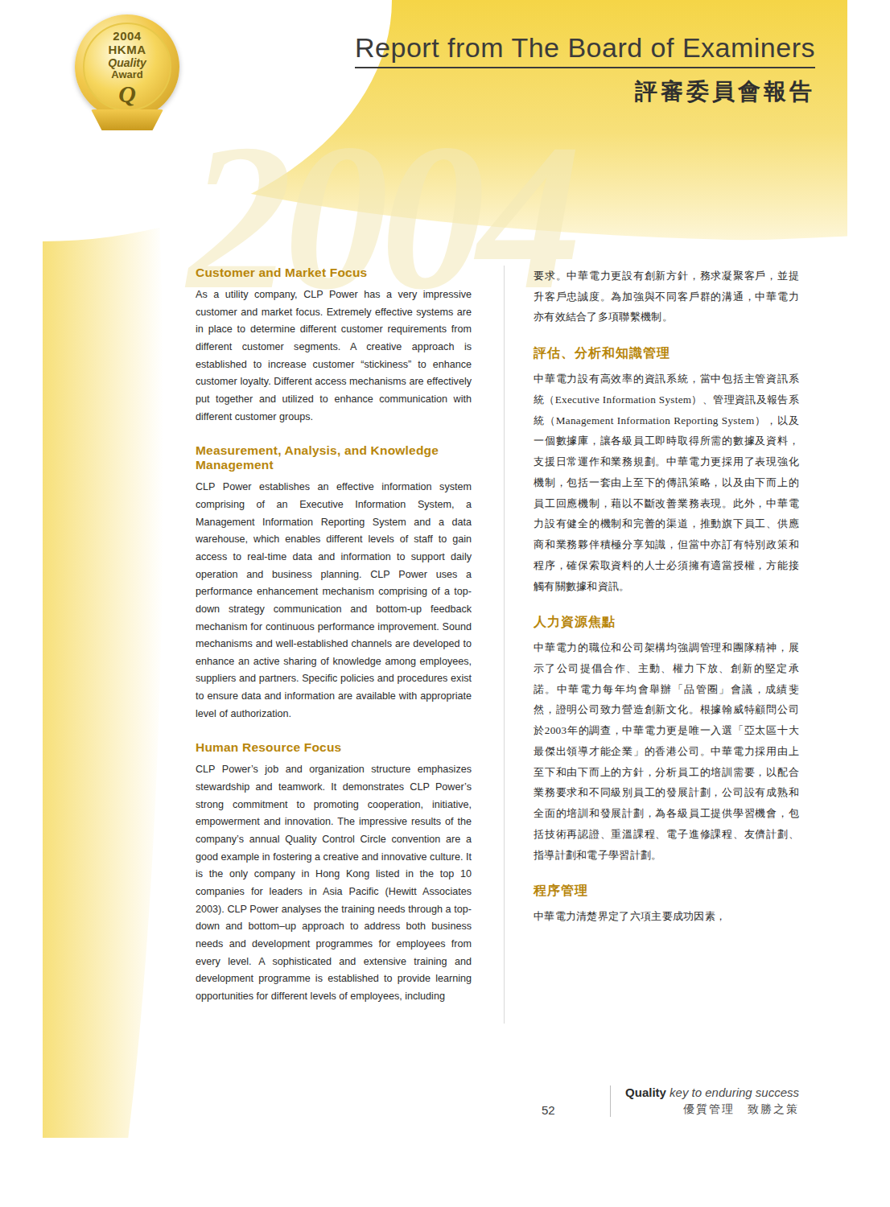2004
2004
HKMA
Quality
Award
Q
Report from The Board of Examiners
評審委員會報告
Customer and Market Focus
As a utility company, CLP Power has a very impressive customer and market focus. Extremely effective systems are in place to determine different customer requirements from different customer segments. A creative approach is established to increase customer “stickiness” to enhance customer loyalty. Different access mechanisms are effectively put together and utilized to enhance communication with different customer groups.
Measurement, Analysis, and Knowledge Management
CLP Power establishes an effective information system comprising of an Executive Information System, a Management Information Reporting System and a data warehouse, which enables different levels of staff to gain access to real-time data and information to support daily operation and business planning. CLP Power uses a performance enhancement mechanism comprising of a top-down strategy communication and bottom-up feedback mechanism for continuous performance improvement. Sound mechanisms and well-established channels are developed to enhance an active sharing of knowledge among employees, suppliers and partners. Specific policies and procedures exist to ensure data and information are available with appropriate level of authorization.
Human Resource Focus
CLP Power’s job and organization structure emphasizes stewardship and teamwork. It demonstrates CLP Power’s strong commitment to promoting cooperation, initiative, empowerment and innovation. The impressive results of the company’s annual Quality Control Circle convention are a good example in fostering a creative and innovative culture. It is the only company in Hong Kong listed in the top 10 companies for leaders in Asia Pacific (Hewitt Associates 2003). CLP Power analyses the training needs through a top-down and bottom–up approach to address both business needs and development programmes for employees from every level. A sophisticated and extensive training and development programme is established to provide learning opportunities for different levels of employees, including
要求。中華電力更設有創新方針，務求凝聚客戶，並提升客戶忠誠度。為加強與不同客戶群的溝通，中華電力亦有效結合了多項聯繫機制。
評估、分析和知識管理
中華電力設有高效率的資訊系統，當中包括主管資訊系統（Executive Information System）、管理資訊及報告系統（Management Information Reporting System），以及一個數據庫，讓各級員工即時取得所需的數據及資料，支援日常運作和業務規劃。中華電力更採用了表現強化機制，包括一套由上至下的傳訊策略，以及由下而上的員工回應機制，藉以不斷改善業務表現。此外，中華電力設有健全的機制和完善的渠道，推動旗下員工、供應商和業務夥伴積極分享知識，但當中亦訂有特別政策和程序，確保索取資料的人士必須擁有適當授權，方能接觸有關數據和資訊。
人力資源焦點
中華電力的職位和公司架構均強調管理和團隊精神，展示了公司提倡合作、主動、權力下放、創新的堅定承諾。中華電力每年均會舉辦「品管圈」會議，成績斐然，證明公司致力營造創新文化。根據翰威特顧問公司於2003年的調查，中華電力更是唯一入選「亞太區十大最傑出領導才能企業」的香港公司。中華電力採用由上至下和由下而上的方針，分析員工的培訓需要，以配合業務要求和不同級別員工的發展計劃，公司設有成熟和全面的培訓和發展計劃，為各級員工提供學習機會，包括技術再認證、重溫課程、電子進修課程、友儕計劃、指導計劃和電子學習計劃。
程序管理
中華電力清楚界定了六項主要成功因素，
52
Quality key to enduring success
優質管理　致勝之策